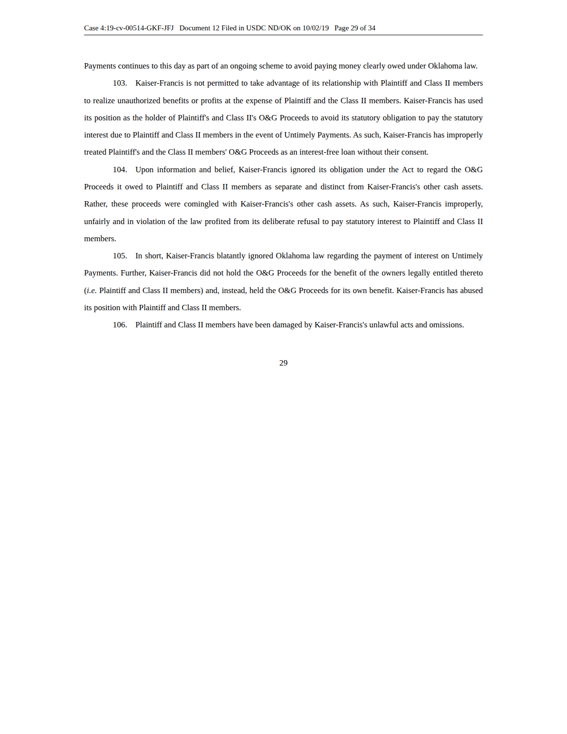Case 4:19-cv-00514-GKF-JFJ Document 12 Filed in USDC ND/OK on 10/02/19 Page 29 of 34
Payments continues to this day as part of an ongoing scheme to avoid paying money clearly owed under Oklahoma law.
103. Kaiser-Francis is not permitted to take advantage of its relationship with Plaintiff and Class II members to realize unauthorized benefits or profits at the expense of Plaintiff and the Class II members. Kaiser-Francis has used its position as the holder of Plaintiff's and Class II's O&G Proceeds to avoid its statutory obligation to pay the statutory interest due to Plaintiff and Class II members in the event of Untimely Payments. As such, Kaiser-Francis has improperly treated Plaintiff's and the Class II members' O&G Proceeds as an interest-free loan without their consent.
104. Upon information and belief, Kaiser-Francis ignored its obligation under the Act to regard the O&G Proceeds it owed to Plaintiff and Class II members as separate and distinct from Kaiser-Francis's other cash assets. Rather, these proceeds were comingled with Kaiser-Francis's other cash assets. As such, Kaiser-Francis improperly, unfairly and in violation of the law profited from its deliberate refusal to pay statutory interest to Plaintiff and Class II members.
105. In short, Kaiser-Francis blatantly ignored Oklahoma law regarding the payment of interest on Untimely Payments. Further, Kaiser-Francis did not hold the O&G Proceeds for the benefit of the owners legally entitled thereto (i.e. Plaintiff and Class II members) and, instead, held the O&G Proceeds for its own benefit. Kaiser-Francis has abused its position with Plaintiff and Class II members.
106. Plaintiff and Class II members have been damaged by Kaiser-Francis's unlawful acts and omissions.
29